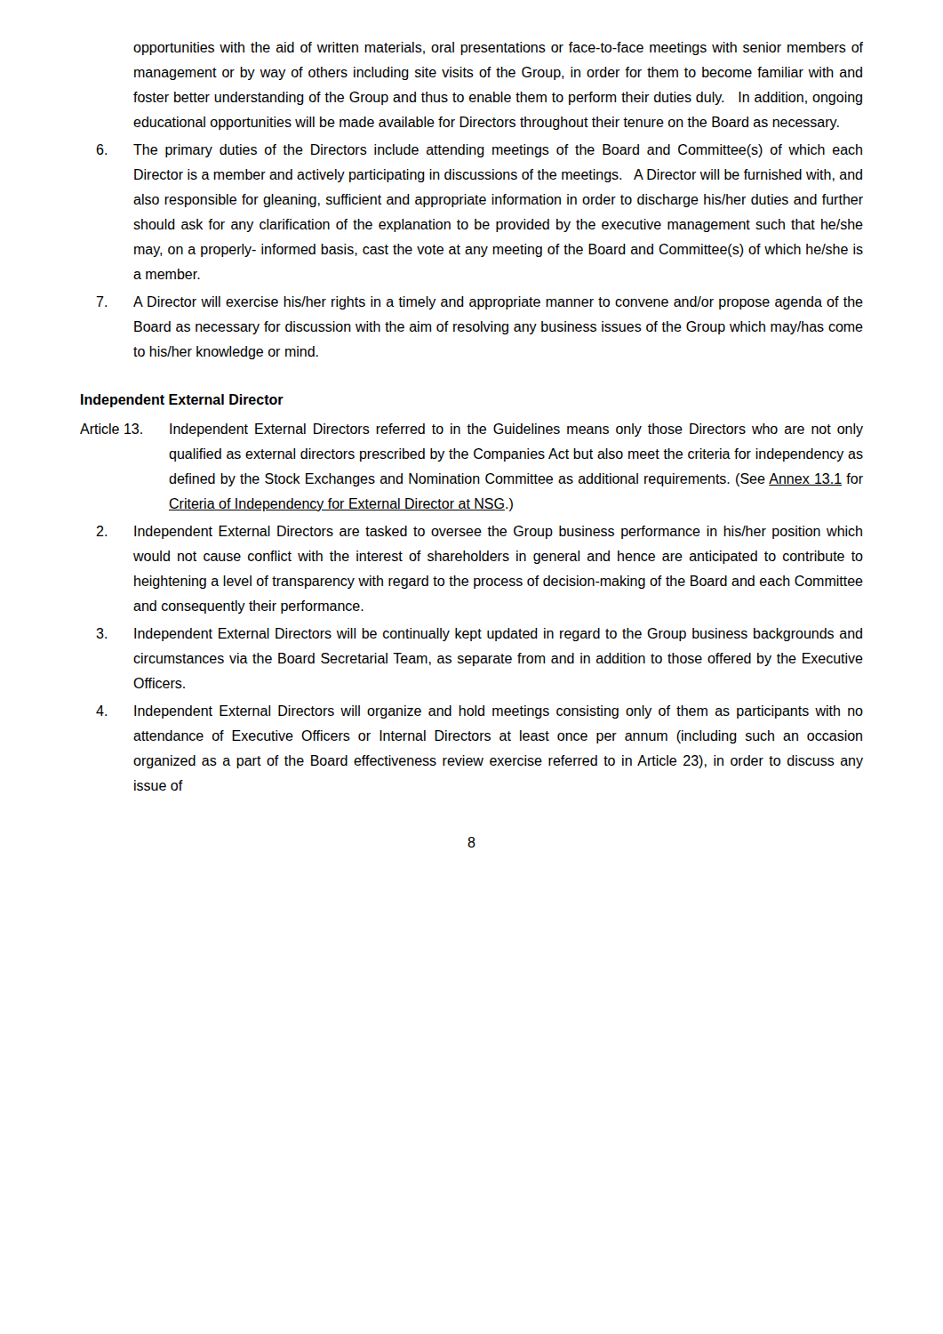opportunities with the aid of written materials, oral presentations or face-to-face meetings with senior members of management or by way of others including site visits of the Group, in order for them to become familiar with and foster better understanding of the Group and thus to enable them to perform their duties duly. In addition, ongoing educational opportunities will be made available for Directors throughout their tenure on the Board as necessary.
6.
The primary duties of the Directors include attending meetings of the Board and Committee(s) of which each Director is a member and actively participating in discussions of the meetings. A Director will be furnished with, and also responsible for gleaning, sufficient and appropriate information in order to discharge his/her duties and further should ask for any clarification of the explanation to be provided by the executive management such that he/she may, on a properly- informed basis, cast the vote at any meeting of the Board and Committee(s) of which he/she is a member.
7.
A Director will exercise his/her rights in a timely and appropriate manner to convene and/or propose agenda of the Board as necessary for discussion with the aim of resolving any business issues of the Group which may/has come to his/her knowledge or mind.
Independent External Director
Article 13.
Independent External Directors referred to in the Guidelines means only those Directors who are not only qualified as external directors prescribed by the Companies Act but also meet the criteria for independency as defined by the Stock Exchanges and Nomination Committee as additional requirements. (See Annex 13.1 for Criteria of Independency for External Director at NSG.)
2.
Independent External Directors are tasked to oversee the Group business performance in his/her position which would not cause conflict with the interest of shareholders in general and hence are anticipated to contribute to heightening a level of transparency with regard to the process of decision-making of the Board and each Committee and consequently their performance.
3.
Independent External Directors will be continually kept updated in regard to the Group business backgrounds and circumstances via the Board Secretarial Team, as separate from and in addition to those offered by the Executive Officers.
4.
Independent External Directors will organize and hold meetings consisting only of them as participants with no attendance of Executive Officers or Internal Directors at least once per annum (including such an occasion organized as a part of the Board effectiveness review exercise referred to in Article 23), in order to discuss any issue of
8